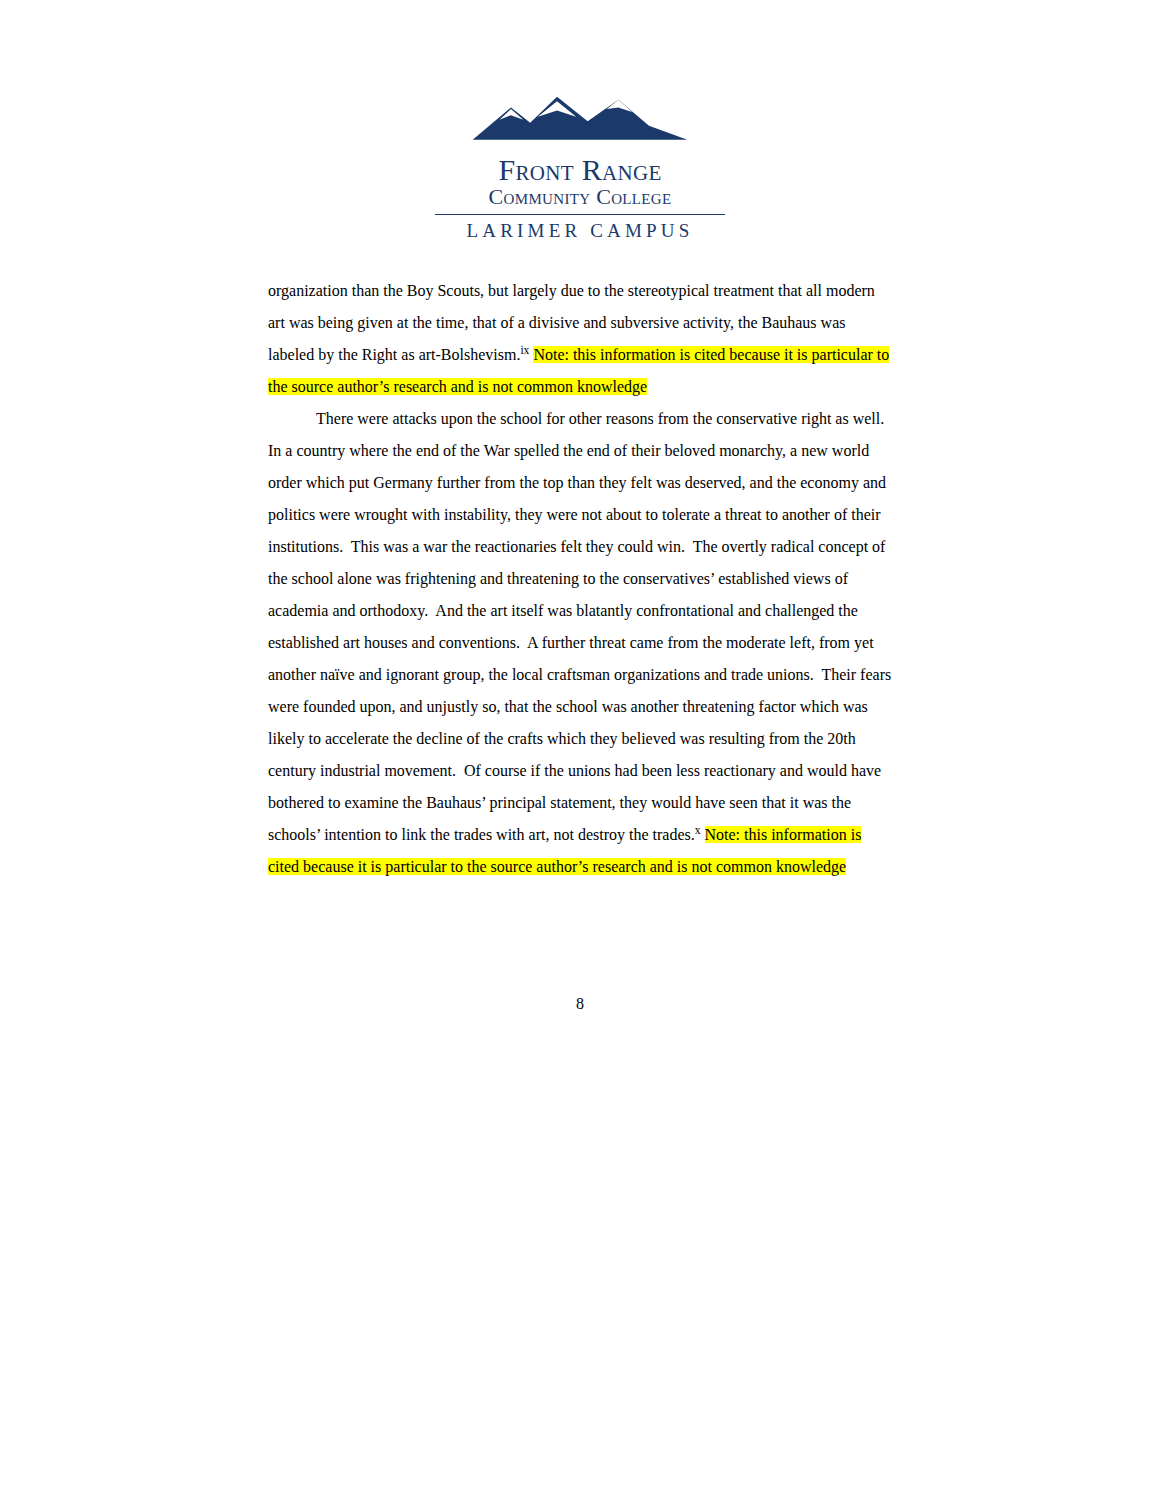Front Range
Community College
LARIMER CAMPUS
organization than the Boy Scouts, but largely due to the stereotypical treatment that all modern art was being given at the time, that of a divisive and subversive activity, the Bauhaus was labeled by the Right as art-Bolshevism.ix Note: this information is cited because it is particular to the source author’s research and is not common knowledge
There were attacks upon the school for other reasons from the conservative right as well. In a country where the end of the War spelled the end of their beloved monarchy, a new world order which put Germany further from the top than they felt was deserved, and the economy and politics were wrought with instability, they were not about to tolerate a threat to another of their institutions. This was a war the reactionaries felt they could win. The overtly radical concept of the school alone was frightening and threatening to the conservatives’ established views of academia and orthodoxy. And the art itself was blatantly confrontational and challenged the established art houses and conventions. A further threat came from the moderate left, from yet another naïve and ignorant group, the local craftsman organizations and trade unions. Their fears were founded upon, and unjustly so, that the school was another threatening factor which was likely to accelerate the decline of the crafts which they believed was resulting from the 20th century industrial movement. Of course if the unions had been less reactionary and would have bothered to examine the Bauhaus’ principal statement, they would have seen that it was the schools’ intention to link the trades with art, not destroy the trades.x Note: this information is cited because it is particular to the source author’s research and is not common knowledge
8